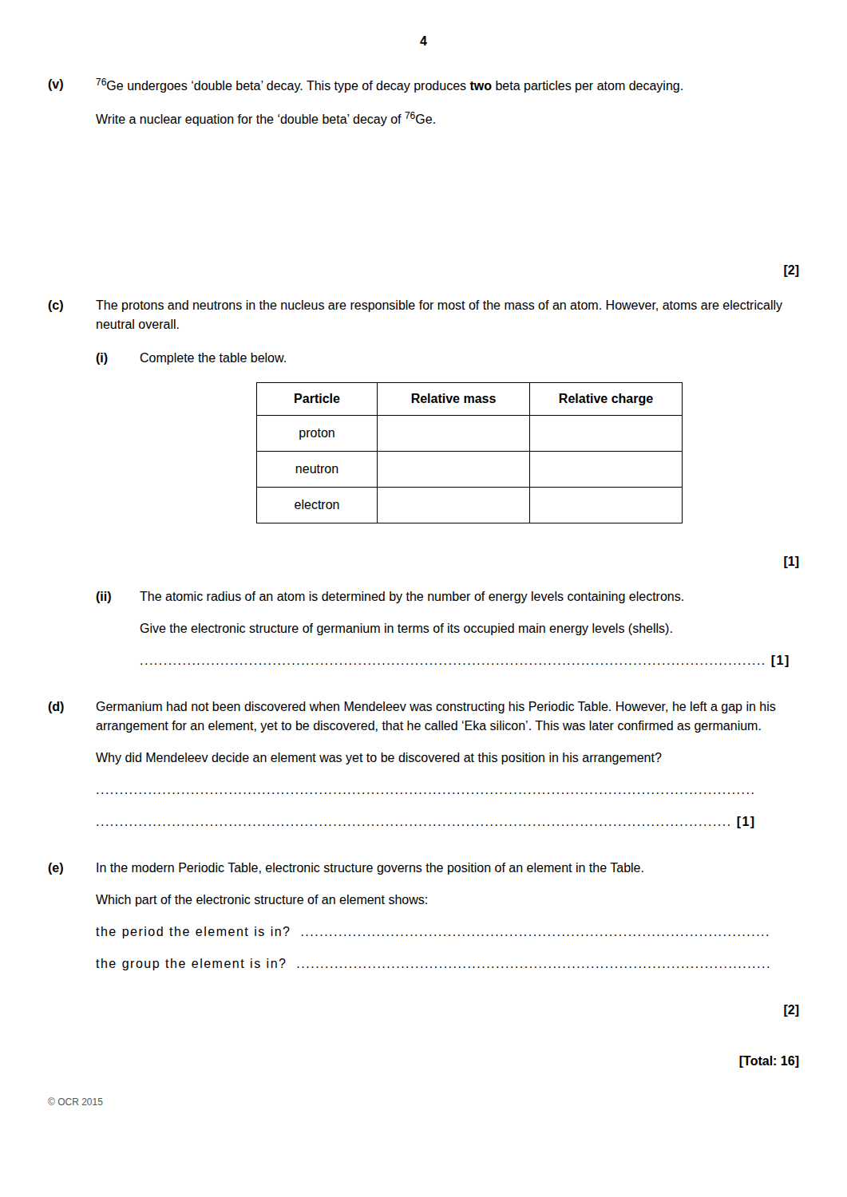4
(v)
76Ge undergoes ‘double beta’ decay. This type of decay produces two beta particles per atom decaying.
Write a nuclear equation for the ‘double beta’ decay of 76Ge.
[2]
(c)
The protons and neutrons in the nucleus are responsible for most of the mass of an atom. However, atoms are electrically neutral overall.
(i)
Complete the table below.
| Particle | Relative mass | Relative charge |
| --- | --- | --- |
| proton | | |
| neutron | | |
| electron | | |
[1]
(ii)
The atomic radius of an atom is determined by the number of energy levels containing electrons.
Give the electronic structure of germanium in terms of its occupied main energy levels (shells).
.................................................................................................................................... [1]
(d)
Germanium had not been discovered when Mendeleev was constructing his Periodic Table. However, he left a gap in his arrangement for an element, yet to be discovered, that he called ‘Eka silicon’. This was later confirmed as germanium.
Why did Mendeleev decide an element was yet to be discovered at this position in his arrangement?
...........................................................................................................................................
...................................................................................................................................... [1]
(e)
In the modern Periodic Table, electronic structure governs the position of an element in the Table.
Which part of the electronic structure of an element shows:
the period the element is in? ...................................................................................................
the group the element is in? ....................................................................................................
[2]
[Total: 16]
© OCR 2015